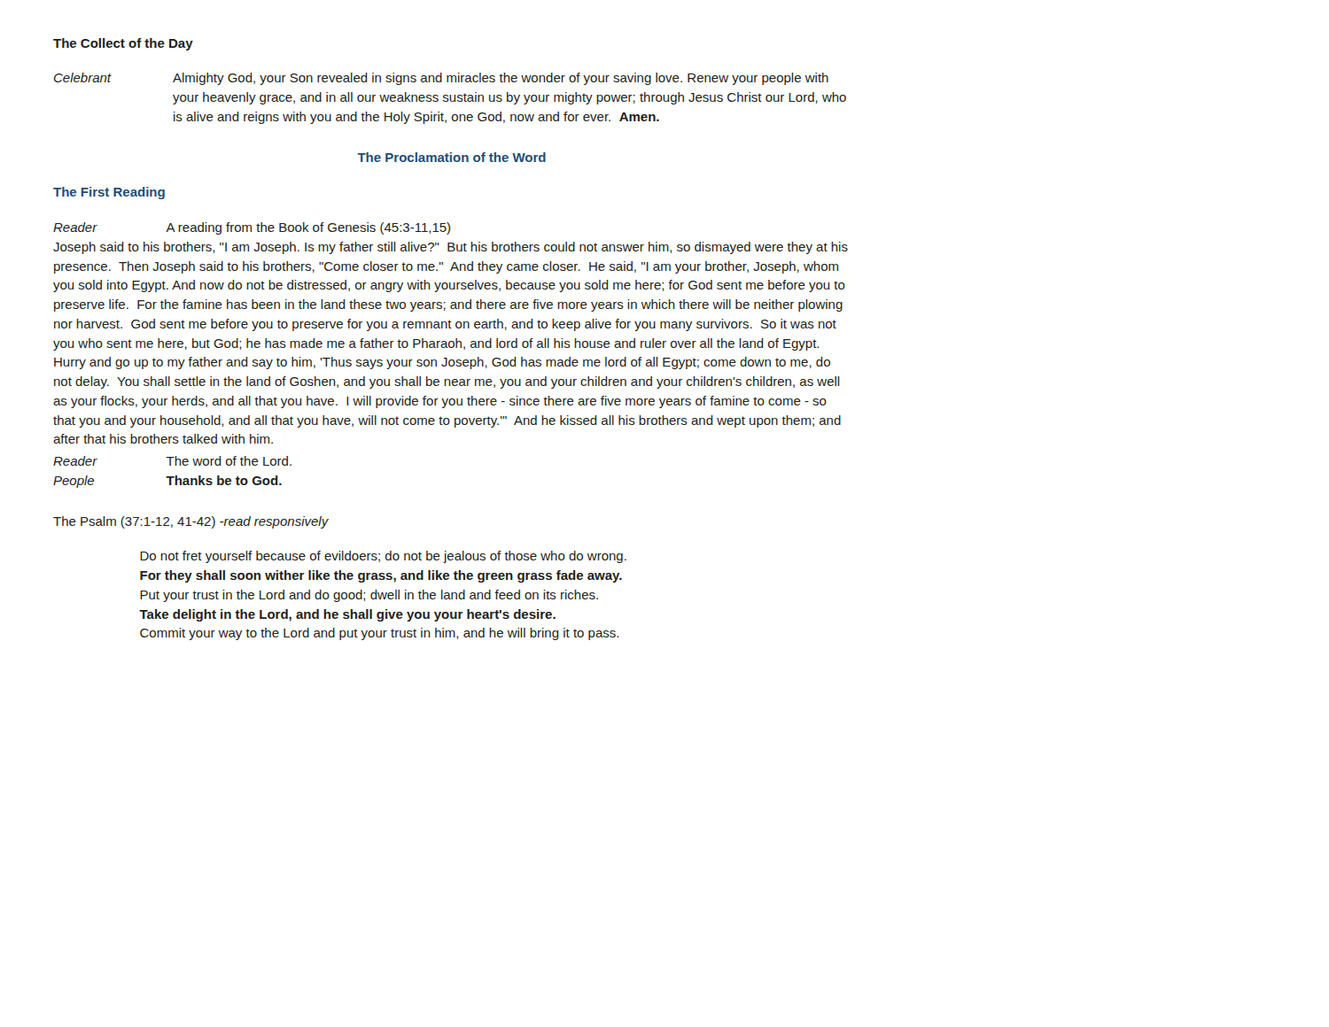The Collect of the Day
Celebrant
Almighty God, your Son revealed in signs and miracles the wonder of your saving love. Renew your people with your heavenly grace, and in all our weakness sustain us by your mighty power; through Jesus Christ our Lord, who is alive and reigns with you and the Holy Spirit, one God, now and for ever. Amen.
The Proclamation of the Word
The First Reading
Reader
A reading from the Book of Genesis (45:3-11,15)
Joseph said to his brothers, "I am Joseph. Is my father still alive?" But his brothers could not answer him, so dismayed were they at his presence. Then Joseph said to his brothers, "Come closer to me." And they came closer. He said, "I am your brother, Joseph, whom you sold into Egypt. And now do not be distressed, or angry with yourselves, because you sold me here; for God sent me before you to preserve life. For the famine has been in the land these two years; and there are five more years in which there will be neither plowing nor harvest. God sent me before you to preserve for you a remnant on earth, and to keep alive for you many survivors. So it was not you who sent me here, but God; he has made me a father to Pharaoh, and lord of all his house and ruler over all the land of Egypt. Hurry and go up to my father and say to him, 'Thus says your son Joseph, God has made me lord of all Egypt; come down to me, do not delay. You shall settle in the land of Goshen, and you shall be near me, you and your children and your children's children, as well as your flocks, your herds, and all that you have. I will provide for you there - since there are five more years of famine to come - so that you and your household, and all that you have, will not come to poverty.'" And he kissed all his brothers and wept upon them; and after that his brothers talked with him.
Reader
The word of the Lord.
People
Thanks be to God.
The Psalm (37:1-12, 41-42) -read responsively
Do not fret yourself because of evildoers; do not be jealous of those who do wrong.
For they shall soon wither like the grass, and like the green grass fade away.
Put your trust in the Lord and do good; dwell in the land and feed on its riches.
Take delight in the Lord, and he shall give you your heart's desire.
Commit your way to the Lord and put your trust in him, and he will bring it to pass.